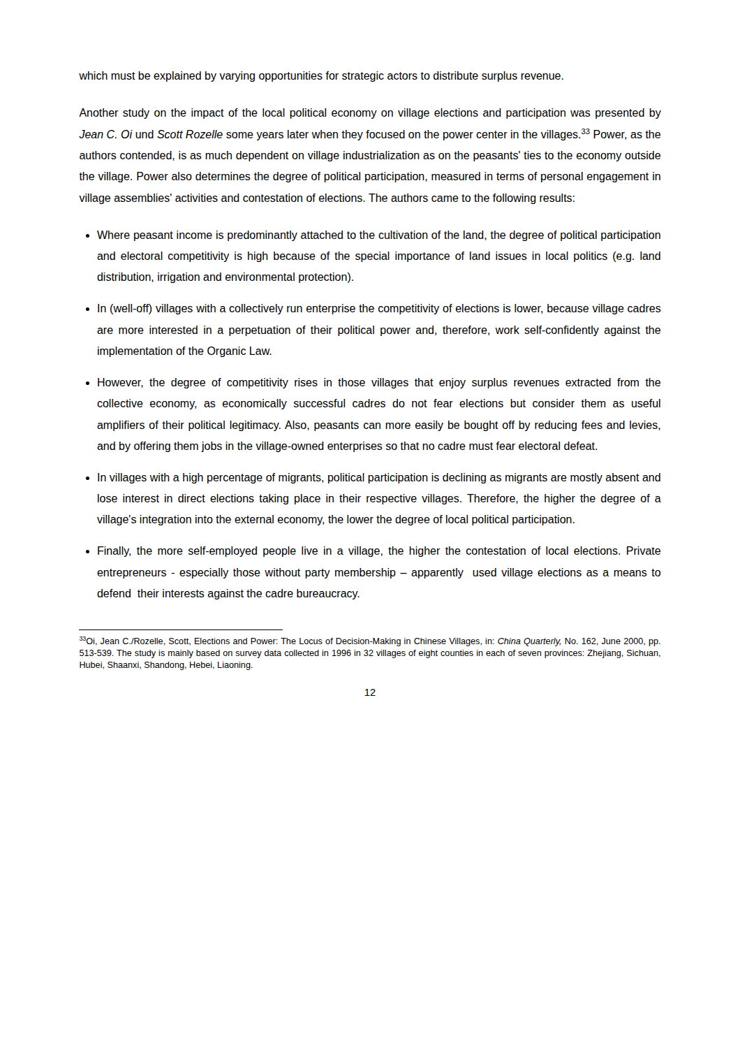which must be explained by varying opportunities for strategic actors to distribute surplus revenue.
Another study on the impact of the local political economy on village elections and participation was presented by Jean C. Oi und Scott Rozelle some years later when they focused on the power center in the villages.33 Power, as the authors contended, is as much dependent on village industrialization as on the peasants' ties to the economy outside the village. Power also determines the degree of political participation, measured in terms of personal engagement in village assemblies' activities and contestation of elections. The authors came to the following results:
Where peasant income is predominantly attached to the cultivation of the land, the degree of political participation and electoral competitivity is high because of the special importance of land issues in local politics (e.g. land distribution, irrigation and environmental protection).
In (well-off) villages with a collectively run enterprise the competitivity of elections is lower, because village cadres are more interested in a perpetuation of their political power and, therefore, work self-confidently against the implementation of the Organic Law.
However, the degree of competitivity rises in those villages that enjoy surplus revenues extracted from the collective economy, as economically successful cadres do not fear elections but consider them as useful amplifiers of their political legitimacy. Also, peasants can more easily be bought off by reducing fees and levies, and by offering them jobs in the village-owned enterprises so that no cadre must fear electoral defeat.
In villages with a high percentage of migrants, political participation is declining as migrants are mostly absent and lose interest in direct elections taking place in their respective villages. Therefore, the higher the degree of a village's integration into the external economy, the lower the degree of local political participation.
Finally, the more self-employed people live in a village, the higher the contestation of local elections. Private entrepreneurs - especially those without party membership – apparently used village elections as a means to defend their interests against the cadre bureaucracy.
33Oi, Jean C./Rozelle, Scott, Elections and Power: The Locus of Decision-Making in Chinese Villages, in: China Quarterly, No. 162, June 2000, pp. 513-539. The study is mainly based on survey data collected in 1996 in 32 villages of eight counties in each of seven provinces: Zhejiang, Sichuan, Hubei, Shaanxi, Shandong, Hebei, Liaoning.
12